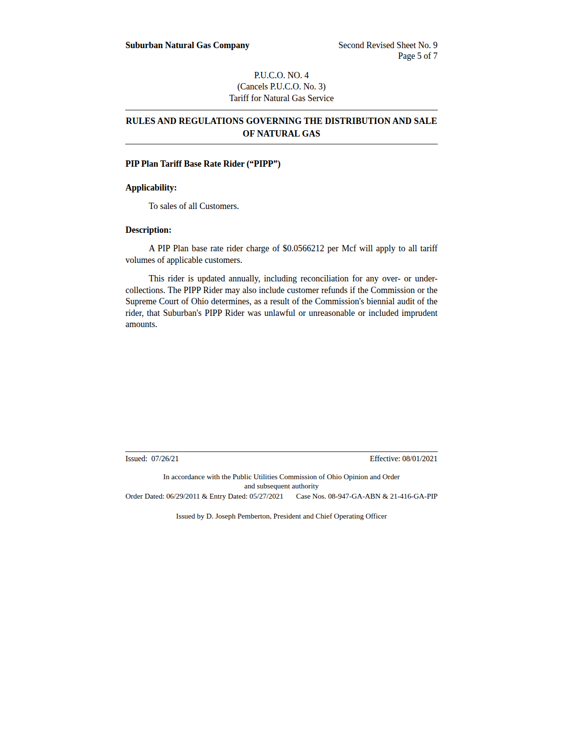Suburban Natural Gas Company
Second Revised Sheet No. 9 Page 5 of 7
P.U.C.O. NO. 4
(Cancels P.U.C.O. No. 3)
Tariff for Natural Gas Service
RULES AND REGULATIONS GOVERNING THE DISTRIBUTION AND SALE OF NATURAL GAS
PIP Plan Tariff Base Rate Rider (“PIPP”)
Applicability:
To sales of all Customers.
Description:
A PIP Plan base rate rider charge of $0.0566212 per Mcf will apply to all tariff volumes of applicable customers.
This rider is updated annually, including reconciliation for any over- or under-collections. The PIPP Rider may also include customer refunds if the Commission or the Supreme Court of Ohio determines, as a result of the Commission's biennial audit of the rider, that Suburban's PIPP Rider was unlawful or unreasonable or included imprudent amounts.
Issued: 07/26/21 Effective: 08/01/2021
In accordance with the Public Utilities Commission of Ohio Opinion and Order
and subsequent authority
Order Dated: 06/29/2011 & Entry Dated: 05/27/2021 Case Nos. 08-947-GA-ABN & 21-416-GA-PIP
Issued by D. Joseph Pemberton, President and Chief Operating Officer